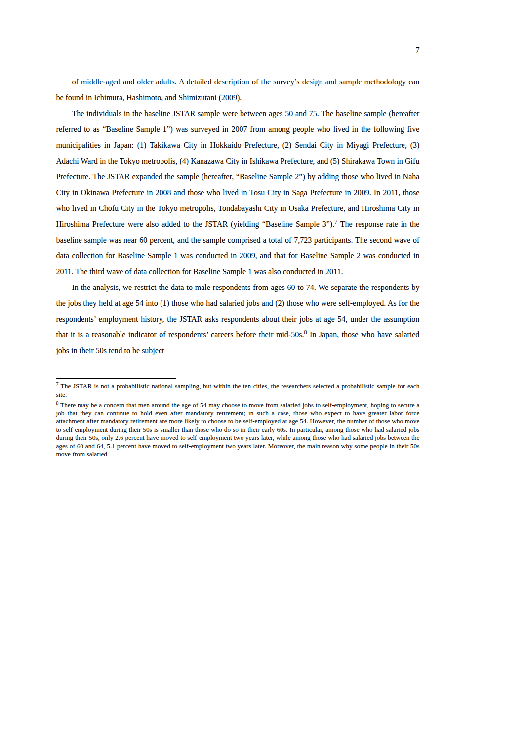7
of middle-aged and older adults. A detailed description of the survey’s design and sample methodology can be found in Ichimura, Hashimoto, and Shimizutani (2009).
The individuals in the baseline JSTAR sample were between ages 50 and 75. The baseline sample (hereafter referred to as “Baseline Sample 1”) was surveyed in 2007 from among people who lived in the following five municipalities in Japan: (1) Takikawa City in Hokkaido Prefecture, (2) Sendai City in Miyagi Prefecture, (3) Adachi Ward in the Tokyo metropolis, (4) Kanazawa City in Ishikawa Prefecture, and (5) Shirakawa Town in Gifu Prefecture. The JSTAR expanded the sample (hereafter, “Baseline Sample 2”) by adding those who lived in Naha City in Okinawa Prefecture in 2008 and those who lived in Tosu City in Saga Prefecture in 2009. In 2011, those who lived in Chofu City in the Tokyo metropolis, Tondabayashi City in Osaka Prefecture, and Hiroshima City in Hiroshima Prefecture were also added to the JSTAR (yielding “Baseline Sample 3”).7 The response rate in the baseline sample was near 60 percent, and the sample comprised a total of 7,723 participants. The second wave of data collection for Baseline Sample 1 was conducted in 2009, and that for Baseline Sample 2 was conducted in 2011. The third wave of data collection for Baseline Sample 1 was also conducted in 2011.
In the analysis, we restrict the data to male respondents from ages 60 to 74. We separate the respondents by the jobs they held at age 54 into (1) those who had salaried jobs and (2) those who were self-employed. As for the respondents’ employment history, the JSTAR asks respondents about their jobs at age 54, under the assumption that it is a reasonable indicator of respondents’ careers before their mid-50s.8 In Japan, those who have salaried jobs in their 50s tend to be subject
7 The JSTAR is not a probabilistic national sampling, but within the ten cities, the researchers selected a probabilistic sample for each site.
8 There may be a concern that men around the age of 54 may choose to move from salaried jobs to self-employment, hoping to secure a job that they can continue to hold even after mandatory retirement; in such a case, those who expect to have greater labor force attachment after mandatory retirement are more likely to choose to be self-employed at age 54. However, the number of those who move to self-employment during their 50s is smaller than those who do so in their early 60s. In particular, among those who had salaried jobs during their 50s, only 2.6 percent have moved to self-employment two years later, while among those who had salaried jobs between the ages of 60 and 64, 5.1 percent have moved to self-employment two years later. Moreover, the main reason why some people in their 50s move from salaried